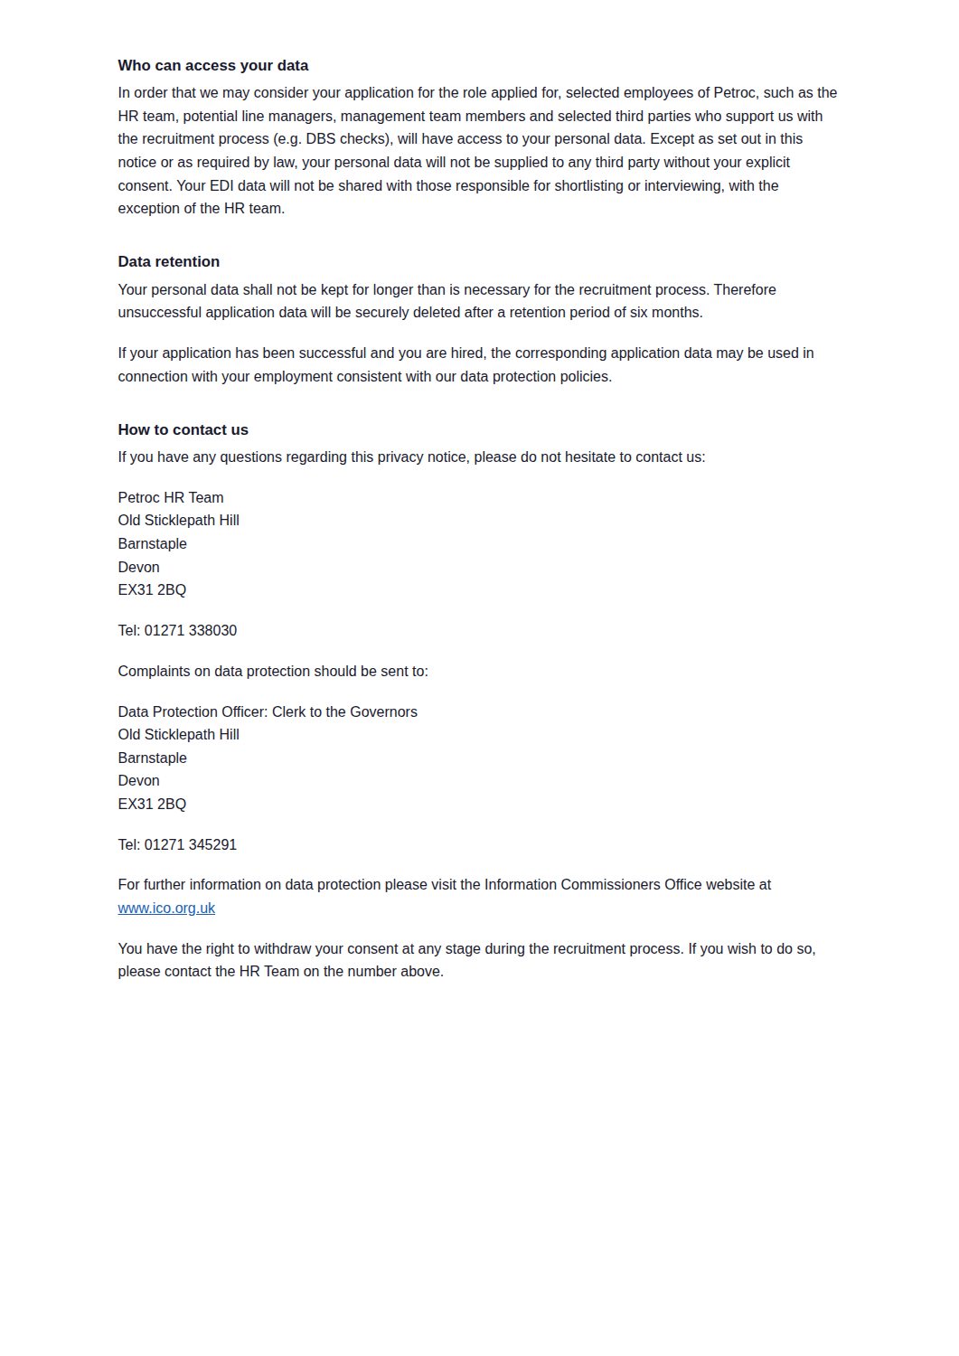Who can access your data
In order that we may consider your application for the role applied for, selected employees of Petroc, such as the HR team, potential line managers, management team members and selected third parties who support us with the recruitment process (e.g. DBS checks), will have access to your personal data. Except as set out in this notice or as required by law, your personal data will not be supplied to any third party without your explicit consent. Your EDI data will not be shared with those responsible for shortlisting or interviewing, with the exception of the HR team.
Data retention
Your personal data shall not be kept for longer than is necessary for the recruitment process. Therefore unsuccessful application data will be securely deleted after a retention period of six months.
If your application has been successful and you are hired, the corresponding application data may be used in connection with your employment consistent with our data protection policies.
How to contact us
If you have any questions regarding this privacy notice, please do not hesitate to contact us:
Petroc HR Team
Old Sticklepath Hill
Barnstaple
Devon
EX31 2BQ
Tel: 01271 338030
Complaints on data protection should be sent to:
Data Protection Officer: Clerk to the Governors
Old Sticklepath Hill
Barnstaple
Devon
EX31 2BQ
Tel: 01271 345291
For further information on data protection please visit the Information Commissioners Office website at www.ico.org.uk
You have the right to withdraw your consent at any stage during the recruitment process. If you wish to do so, please contact the HR Team on the number above.